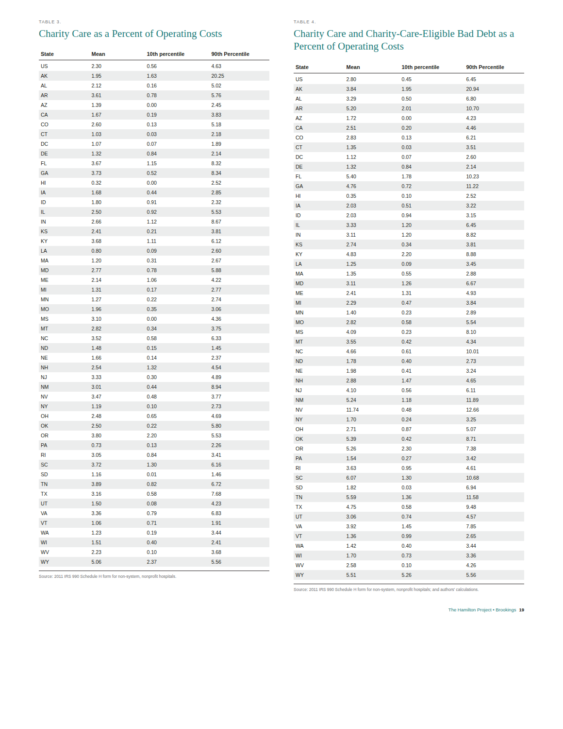TABLE 3.
Charity Care as a Percent of Operating Costs
| State | Mean | 10th percentile | 90th Percentile |
| --- | --- | --- | --- |
| US | 2.30 | 0.56 | 4.63 |
| AK | 1.95 | 1.63 | 20.25 |
| AL | 2.12 | 0.16 | 5.02 |
| AR | 3.61 | 0.78 | 5.76 |
| AZ | 1.39 | 0.00 | 2.45 |
| CA | 1.67 | 0.19 | 3.83 |
| CO | 2.60 | 0.13 | 5.18 |
| CT | 1.03 | 0.03 | 2.18 |
| DC | 1.07 | 0.07 | 1.89 |
| DE | 1.32 | 0.84 | 2.14 |
| FL | 3.67 | 1.15 | 8.32 |
| GA | 3.73 | 0.52 | 8.34 |
| HI | 0.32 | 0.00 | 2.52 |
| IA | 1.68 | 0.44 | 2.85 |
| ID | 1.80 | 0.91 | 2.32 |
| IL | 2.50 | 0.92 | 5.53 |
| IN | 2.66 | 1.12 | 8.67 |
| KS | 2.41 | 0.21 | 3.81 |
| KY | 3.68 | 1.11 | 6.12 |
| LA | 0.80 | 0.09 | 2.60 |
| MA | 1.20 | 0.31 | 2.67 |
| MD | 2.77 | 0.78 | 5.88 |
| ME | 2.14 | 1.06 | 4.22 |
| MI | 1.31 | 0.17 | 2.77 |
| MN | 1.27 | 0.22 | 2.74 |
| MO | 1.96 | 0.35 | 3.06 |
| MS | 3.10 | 0.00 | 4.36 |
| MT | 2.82 | 0.34 | 3.75 |
| NC | 3.52 | 0.58 | 6.33 |
| ND | 1.48 | 0.15 | 1.45 |
| NE | 1.66 | 0.14 | 2.37 |
| NH | 2.54 | 1.32 | 4.54 |
| NJ | 3.33 | 0.30 | 4.89 |
| NM | 3.01 | 0.44 | 8.94 |
| NV | 3.47 | 0.48 | 3.77 |
| NY | 1.19 | 0.10 | 2.73 |
| OH | 2.48 | 0.65 | 4.69 |
| OK | 2.50 | 0.22 | 5.80 |
| OR | 3.80 | 2.20 | 5.53 |
| PA | 0.73 | 0.13 | 2.26 |
| RI | 3.05 | 0.84 | 3.41 |
| SC | 3.72 | 1.30 | 6.16 |
| SD | 1.16 | 0.01 | 1.46 |
| TN | 3.89 | 0.82 | 6.72 |
| TX | 3.16 | 0.58 | 7.68 |
| UT | 1.50 | 0.08 | 4.23 |
| VA | 3.36 | 0.79 | 6.83 |
| VT | 1.06 | 0.71 | 1.91 |
| WA | 1.23 | 0.19 | 3.44 |
| WI | 1.51 | 0.40 | 2.41 |
| WV | 2.23 | 0.10 | 3.68 |
| WY | 5.06 | 2.37 | 5.56 |
Source: 2011 IRS 990 Schedule H form for non-system, nonprofit hospitals.
TABLE 4.
Charity Care and Charity-Care-Eligible Bad Debt as a Percent of Operating Costs
| State | Mean | 10th percentile | 90th Percentile |
| --- | --- | --- | --- |
| US | 2.80 | 0.45 | 6.45 |
| AK | 3.84 | 1.95 | 20.94 |
| AL | 3.29 | 0.50 | 6.80 |
| AR | 5.20 | 2.01 | 10.70 |
| AZ | 1.72 | 0.00 | 4.23 |
| CA | 2.51 | 0.20 | 4.46 |
| CO | 2.83 | 0.13 | 6.21 |
| CT | 1.35 | 0.03 | 3.51 |
| DC | 1.12 | 0.07 | 2.60 |
| DE | 1.32 | 0.84 | 2.14 |
| FL | 5.40 | 1.78 | 10.23 |
| GA | 4.76 | 0.72 | 11.22 |
| HI | 0.35 | 0.10 | 2.52 |
| IA | 2.03 | 0.51 | 3.22 |
| ID | 2.03 | 0.94 | 3.15 |
| IL | 3.33 | 1.20 | 6.45 |
| IN | 3.11 | 1.20 | 8.82 |
| KS | 2.74 | 0.34 | 3.81 |
| KY | 4.83 | 2.20 | 8.88 |
| LA | 1.25 | 0.09 | 3.45 |
| MA | 1.35 | 0.55 | 2.88 |
| MD | 3.11 | 1.26 | 6.67 |
| ME | 2.41 | 1.31 | 4.93 |
| MI | 2.29 | 0.47 | 3.84 |
| MN | 1.40 | 0.23 | 2.89 |
| MO | 2.82 | 0.58 | 5.54 |
| MS | 4.09 | 0.23 | 8.10 |
| MT | 3.55 | 0.42 | 4.34 |
| NC | 4.66 | 0.61 | 10.01 |
| ND | 1.78 | 0.40 | 2.73 |
| NE | 1.98 | 0.41 | 3.24 |
| NH | 2.88 | 1.47 | 4.65 |
| NJ | 4.10 | 0.56 | 6.11 |
| NM | 5.24 | 1.18 | 11.89 |
| NV | 11.74 | 0.48 | 12.66 |
| NY | 1.70 | 0.24 | 3.25 |
| OH | 2.71 | 0.87 | 5.07 |
| OK | 5.39 | 0.42 | 8.71 |
| OR | 5.26 | 2.30 | 7.38 |
| PA | 1.54 | 0.27 | 3.42 |
| RI | 3.63 | 0.95 | 4.61 |
| SC | 6.07 | 1.30 | 10.68 |
| SD | 1.82 | 0.03 | 6.94 |
| TN | 5.59 | 1.36 | 11.58 |
| TX | 4.75 | 0.58 | 9.48 |
| UT | 3.06 | 0.74 | 4.57 |
| VA | 3.92 | 1.45 | 7.85 |
| VT | 1.36 | 0.99 | 2.65 |
| WA | 1.42 | 0.40 | 3.44 |
| WI | 1.70 | 0.73 | 3.36 |
| WV | 2.58 | 0.10 | 4.26 |
| WY | 5.51 | 5.26 | 5.56 |
Source: 2011 IRS 990 Schedule H form for non-system, nonprofit hospitals; and authors' calculations.
The Hamilton Project • Brookings19